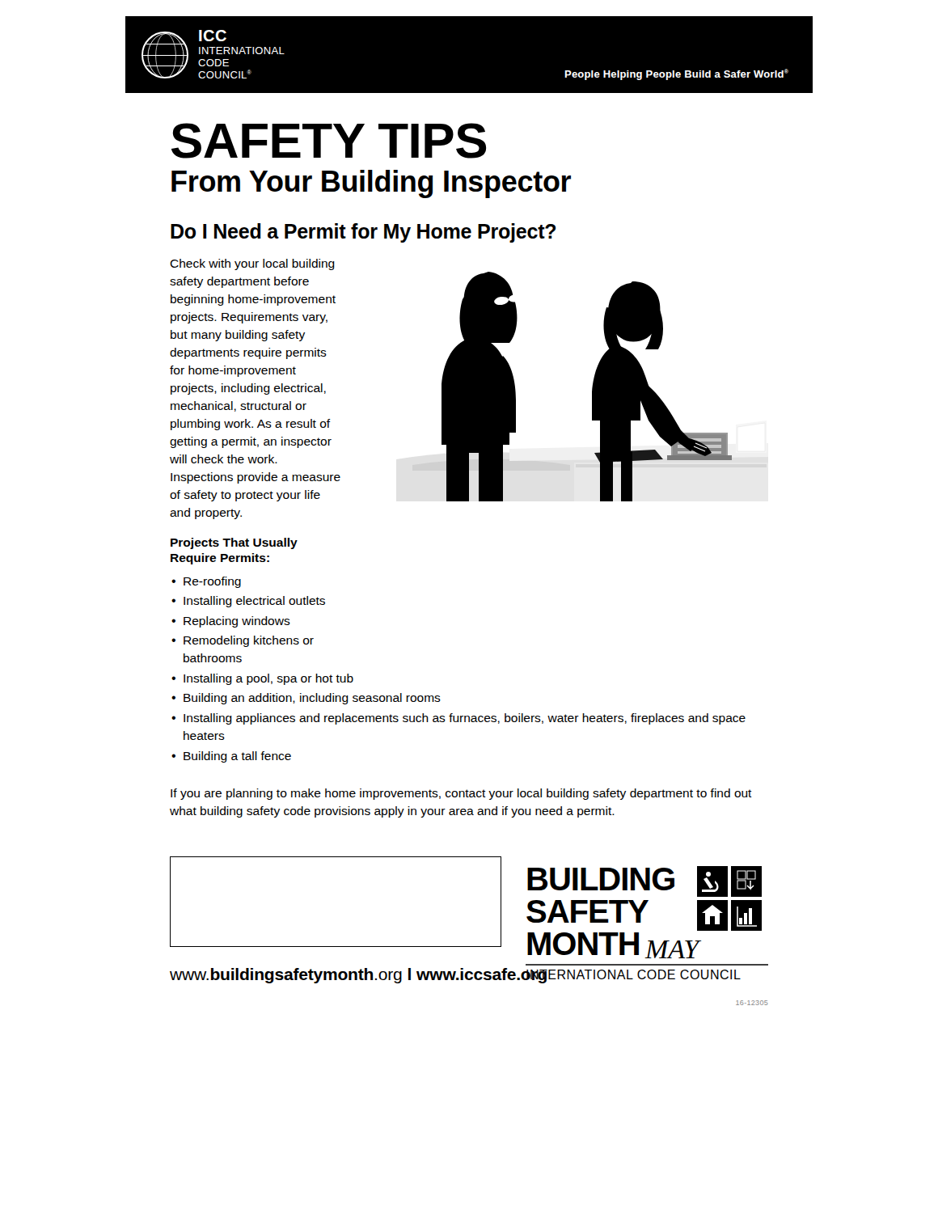ICC
INTERNATIONAL
CODE
COUNCIL®
People Helping People Build a Safer World®
SAFETY TIPS
From Your Building Inspector
Do I Need a Permit for My Home Project?
Check with your local building safety department before beginning home-improvement projects. Requirements vary, but many building safety departments require permits for home-improvement projects, including electrical, mechanical, structural or plumbing work. As a result of getting a permit, an inspector will check the work. Inspections provide a measure of safety to protect your life and property.
Projects That Usually Require Permits:
Re-roofing
Installing electrical outlets
Replacing windows
Remodeling kitchens or bathrooms
Installing a pool, spa or hot tub
Building an addition, including seasonal rooms
Installing appliances and replacements such as furnaces, boilers, water heaters, fireplaces and space heaters
Building a tall fence
If you are planning to make home improvements, contact your local building safety department to find out what building safety code provisions apply in your area and if you need a permit.
www.buildingsafetymonth.orglwww.iccsafe.org
BUILDING SAFETY MONTH MAY INTERNATIONAL CODE COUNCIL
16-12305